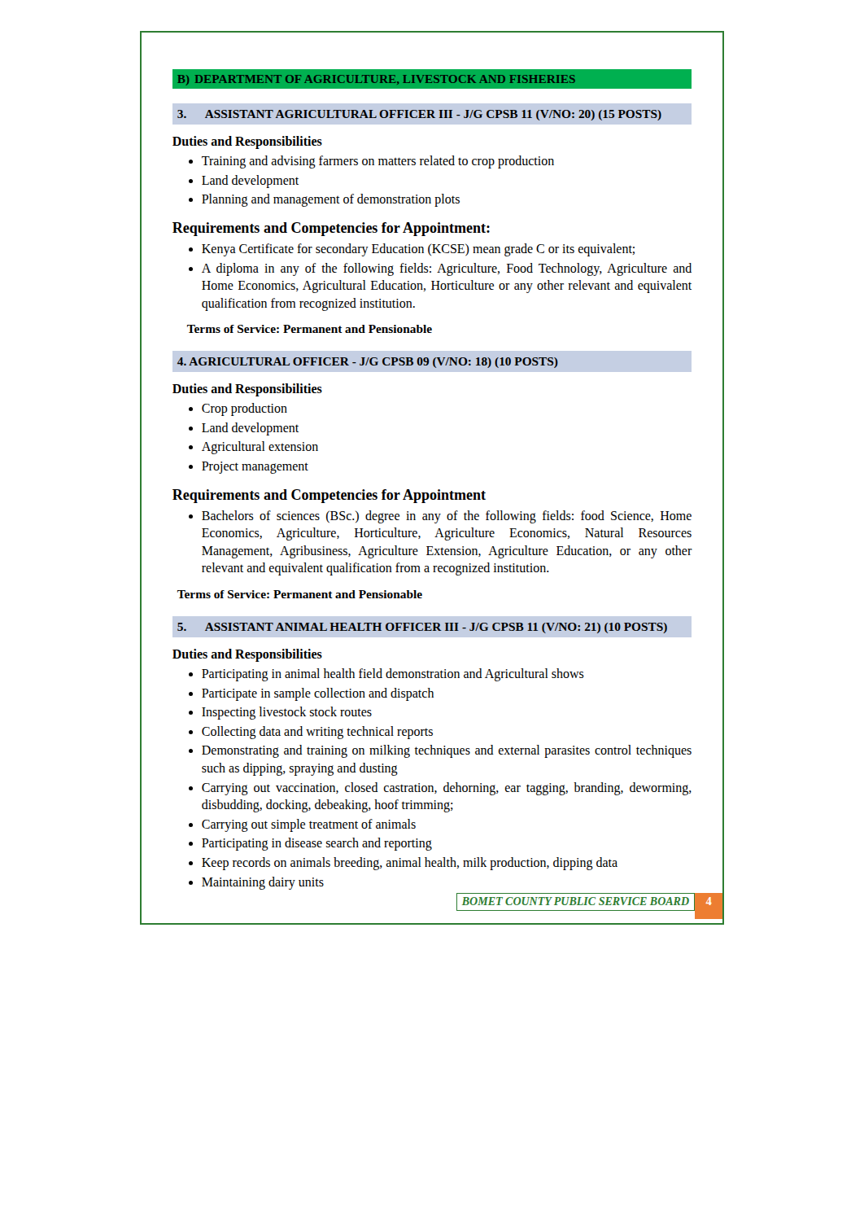B) DEPARTMENT OF AGRICULTURE, LIVESTOCK AND FISHERIES
3. ASSISTANT AGRICULTURAL OFFICER III - J/G CPSB 11 (V/NO: 20) (15 POSTS)
Duties and Responsibilities
Training and advising farmers on matters related to crop production
Land development
Planning and management of demonstration plots
Requirements and Competencies for Appointment:
Kenya Certificate for secondary Education (KCSE) mean grade C or its equivalent;
A diploma in any of the following fields: Agriculture, Food Technology, Agriculture and Home Economics, Agricultural Education, Horticulture or any other relevant and equivalent qualification from recognized institution.
Terms of Service: Permanent and Pensionable
4. AGRICULTURAL OFFICER - J/G CPSB 09 (V/NO: 18) (10 POSTS)
Duties and Responsibilities
Crop production
Land development
Agricultural extension
Project management
Requirements and Competencies for Appointment
Bachelors of sciences (BSc.) degree in any of the following fields: food Science, Home Economics, Agriculture, Horticulture, Agriculture Economics, Natural Resources Management, Agribusiness, Agriculture Extension, Agriculture Education, or any other relevant and equivalent qualification from a recognized institution.
Terms of Service: Permanent and Pensionable
5. ASSISTANT ANIMAL HEALTH OFFICER III - J/G CPSB 11 (V/NO: 21) (10 POSTS)
Duties and Responsibilities
Participating in animal health field demonstration and Agricultural shows
Participate in sample collection and dispatch
Inspecting livestock stock routes
Collecting data and writing technical reports
Demonstrating and training on milking techniques and external parasites control techniques such as dipping, spraying and dusting
Carrying out vaccination, closed castration, dehorning, ear tagging, branding, deworming, disbudding, docking, debeaking, hoof trimming;
Carrying out simple treatment of animals
Participating in disease search and reporting
Keep records on animals breeding, animal health, milk production, dipping data
Maintaining dairy units
BOMET COUNTY PUBLIC SERVICE BOARD
4